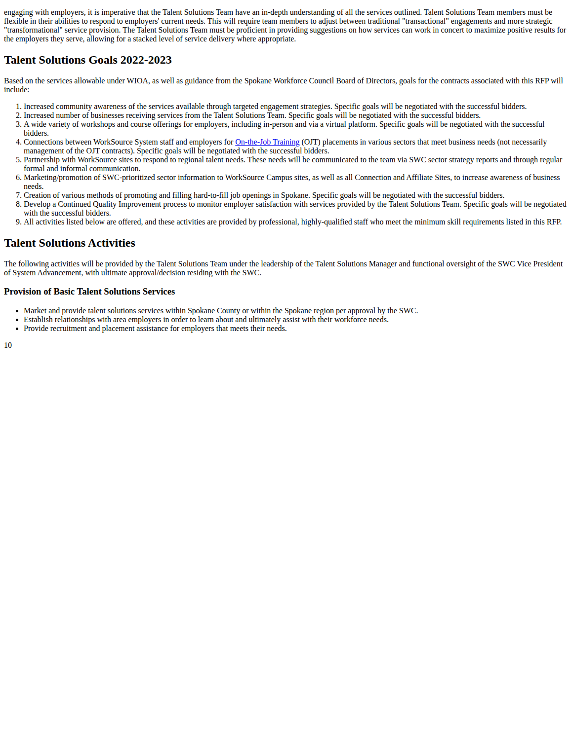engaging with employers, it is imperative that the Talent Solutions Team have an in-depth understanding of all the services outlined. Talent Solutions Team members must be flexible in their abilities to respond to employers' current needs. This will require team members to adjust between traditional "transactional" engagements and more strategic "transformational" service provision. The Talent Solutions Team must be proficient in providing suggestions on how services can work in concert to maximize positive results for the employers they serve, allowing for a stacked level of service delivery where appropriate.
Talent Solutions Goals 2022-2023
Based on the services allowable under WIOA, as well as guidance from the Spokane Workforce Council Board of Directors, goals for the contracts associated with this RFP will include:
Increased community awareness of the services available through targeted engagement strategies. Specific goals will be negotiated with the successful bidders.
Increased number of businesses receiving services from the Talent Solutions Team. Specific goals will be negotiated with the successful bidders.
A wide variety of workshops and course offerings for employers, including in-person and via a virtual platform. Specific goals will be negotiated with the successful bidders.
Connections between WorkSource System staff and employers for On-the-Job Training (OJT) placements in various sectors that meet business needs (not necessarily management of the OJT contracts). Specific goals will be negotiated with the successful bidders.
Partnership with WorkSource sites to respond to regional talent needs. These needs will be communicated to the team via SWC sector strategy reports and through regular formal and informal communication.
Marketing/promotion of SWC-prioritized sector information to WorkSource Campus sites, as well as all Connection and Affiliate Sites, to increase awareness of business needs.
Creation of various methods of promoting and filling hard-to-fill job openings in Spokane. Specific goals will be negotiated with the successful bidders.
Develop a Continued Quality Improvement process to monitor employer satisfaction with services provided by the Talent Solutions Team. Specific goals will be negotiated with the successful bidders.
All activities listed below are offered, and these activities are provided by professional, highly-qualified staff who meet the minimum skill requirements listed in this RFP.
Talent Solutions Activities
The following activities will be provided by the Talent Solutions Team under the leadership of the Talent Solutions Manager and functional oversight of the SWC Vice President of System Advancement, with ultimate approval/decision residing with the SWC.
Provision of Basic Talent Solutions Services
Market and provide talent solutions services within Spokane County or within the Spokane region per approval by the SWC.
Establish relationships with area employers in order to learn about and ultimately assist with their workforce needs.
Provide recruitment and placement assistance for employers that meets their needs.
10